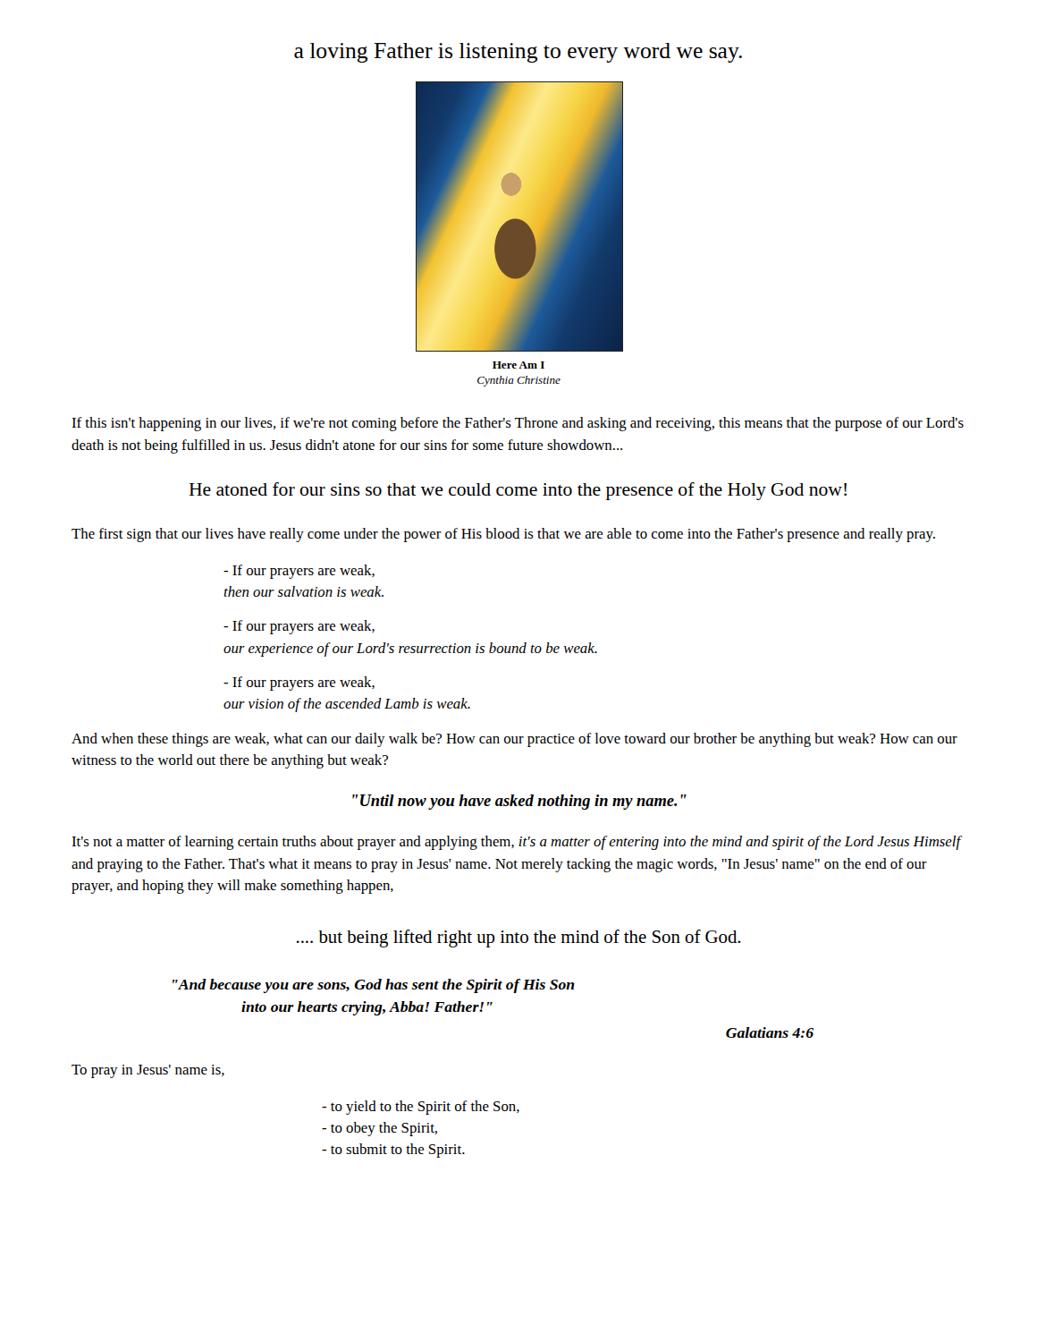a loving Father is listening to every word we say.
Here Am I
Cynthia Christine
If this isn't happening in our lives, if we're not coming before the Father's Throne and asking and receiving, this means that the purpose of our Lord's death is not being fulfilled in us. Jesus didn't atone for our sins for some future showdown...
He atoned for our sins so that we could come into the presence of the Holy God now!
The first sign that our lives have really come under the power of His blood is that we are able to come into the Father's presence and really pray.
- If our prayers are weak, then our salvation is weak.
- If our prayers are weak, our experience of our Lord's resurrection is bound to be weak.
- If our prayers are weak, our vision of the ascended Lamb is weak.
And when these things are weak, what can our daily walk be? How can our practice of love toward our brother be anything but weak? How can our witness to the world out there be anything but weak?
"Until now you have asked nothing in my name."
It's not a matter of learning certain truths about prayer and applying them, it's a matter of entering into the mind and spirit of the Lord Jesus Himself and praying to the Father. That's what it means to pray in Jesus' name. Not merely tacking the magic words, "In Jesus' name" on the end of our prayer, and hoping they will make something happen,
.... but being lifted right up into the mind of the Son of God.
"And because you are sons, God has sent the Spirit of His Son into our hearts crying, Abba! Father!" Galatians 4:6
To pray in Jesus' name is,
- to yield to the Spirit of the Son, - to obey the Spirit, - to submit to the Spirit.